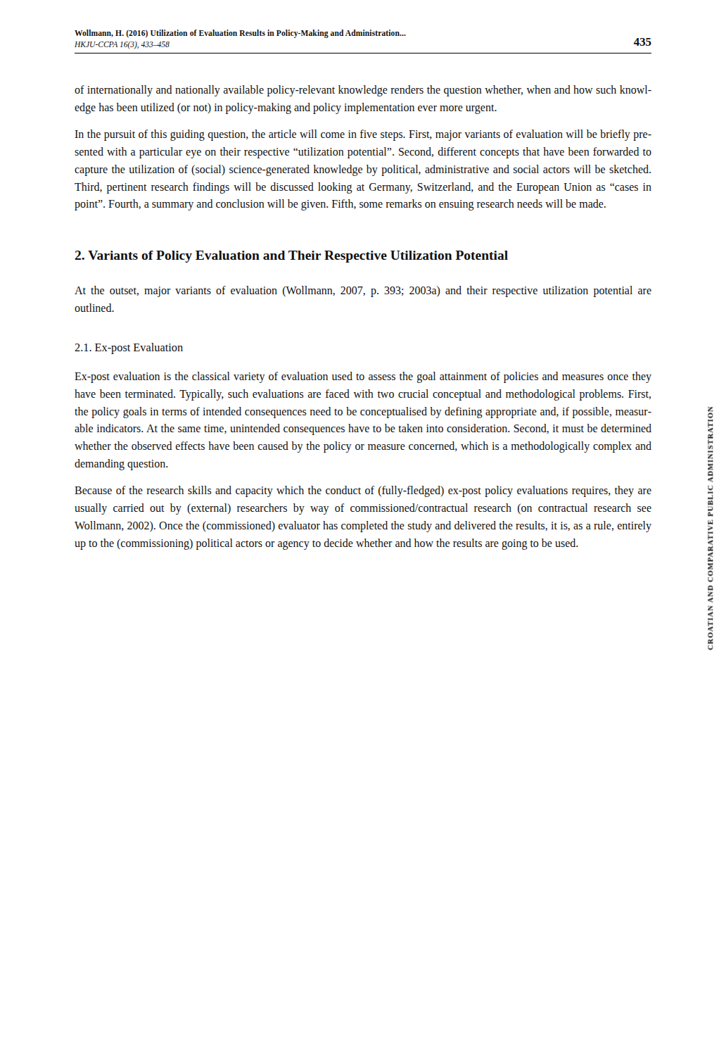Wollmann, H. (2016) Utilization of Evaluation Results in Policy-Making and Administration...
HKJU-CCPA 16(3), 433–458
435
of internationally and nationally available policy-relevant knowledge renders the question whether, when and how such knowledge has been utilized (or not) in policy-making and policy implementation ever more urgent.
In the pursuit of this guiding question, the article will come in five steps. First, major variants of evaluation will be briefly presented with a particular eye on their respective “utilization potential”. Second, different concepts that have been forwarded to capture the utilization of (social) science-generated knowledge by political, administrative and social actors will be sketched. Third, pertinent research findings will be discussed looking at Germany, Switzerland, and the European Union as “cases in point”. Fourth, a summary and conclusion will be given. Fifth, some remarks on ensuing research needs will be made.
2. Variants of Policy Evaluation and Their Respective Utilization Potential
At the outset, major variants of evaluation (Wollmann, 2007, p. 393; 2003a) and their respective utilization potential are outlined.
2.1. Ex-post Evaluation
Ex-post evaluation is the classical variety of evaluation used to assess the goal attainment of policies and measures once they have been terminated. Typically, such evaluations are faced with two crucial conceptual and methodological problems. First, the policy goals in terms of intended consequences need to be conceptualised by defining appropriate and, if possible, measurable indicators. At the same time, unintended consequences have to be taken into consideration. Second, it must be determined whether the observed effects have been caused by the policy or measure concerned, which is a methodologically complex and demanding question.
Because of the research skills and capacity which the conduct of (fully-fledged) ex-post policy evaluations requires, they are usually carried out by (external) researchers by way of commissioned/contractual research (on contractual research see Wollmann, 2002). Once the (commissioned) evaluator has completed the study and delivered the results, it is, as a rule, entirely up to the (commissioning) political actors or agency to decide whether and how the results are going to be used.
CROATIAN AND COMPARATIVE PUBLIC ADMINISTRATION